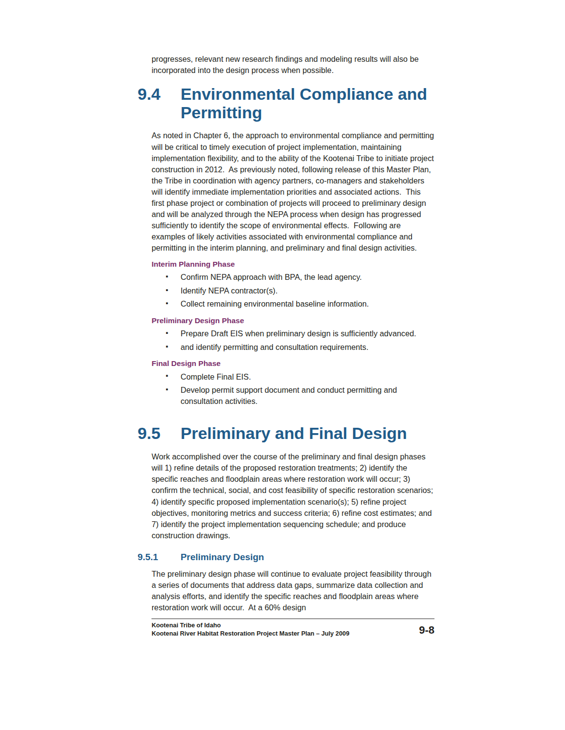progresses, relevant new research findings and modeling results will also be incorporated into the design process when possible.
9.4 Environmental Compliance and Permitting
As noted in Chapter 6, the approach to environmental compliance and permitting will be critical to timely execution of project implementation, maintaining implementation flexibility, and to the ability of the Kootenai Tribe to initiate project construction in 2012. As previously noted, following release of this Master Plan, the Tribe in coordination with agency partners, co-managers and stakeholders will identify immediate implementation priorities and associated actions. This first phase project or combination of projects will proceed to preliminary design and will be analyzed through the NEPA process when design has progressed sufficiently to identify the scope of environmental effects. Following are examples of likely activities associated with environmental compliance and permitting in the interim planning, and preliminary and final design activities.
Interim Planning Phase
Confirm NEPA approach with BPA, the lead agency.
Identify NEPA contractor(s).
Collect remaining environmental baseline information.
Preliminary Design Phase
Prepare Draft EIS when preliminary design is sufficiently advanced.
and identify permitting and consultation requirements.
Final Design Phase
Complete Final EIS.
Develop permit support document and conduct permitting and consultation activities.
9.5 Preliminary and Final Design
Work accomplished over the course of the preliminary and final design phases will 1) refine details of the proposed restoration treatments; 2) identify the specific reaches and floodplain areas where restoration work will occur; 3) confirm the technical, social, and cost feasibility of specific restoration scenarios; 4) identify specific proposed implementation scenario(s); 5) refine project objectives, monitoring metrics and success criteria; 6) refine cost estimates; and 7) identify the project implementation sequencing schedule; and produce construction drawings.
9.5.1 Preliminary Design
The preliminary design phase will continue to evaluate project feasibility through a series of documents that address data gaps, summarize data collection and analysis efforts, and identify the specific reaches and floodplain areas where restoration work will occur. At a 60% design
Kootenai Tribe of Idaho
Kootenai River Habitat Restoration Project Master Plan – July 2009
9-8